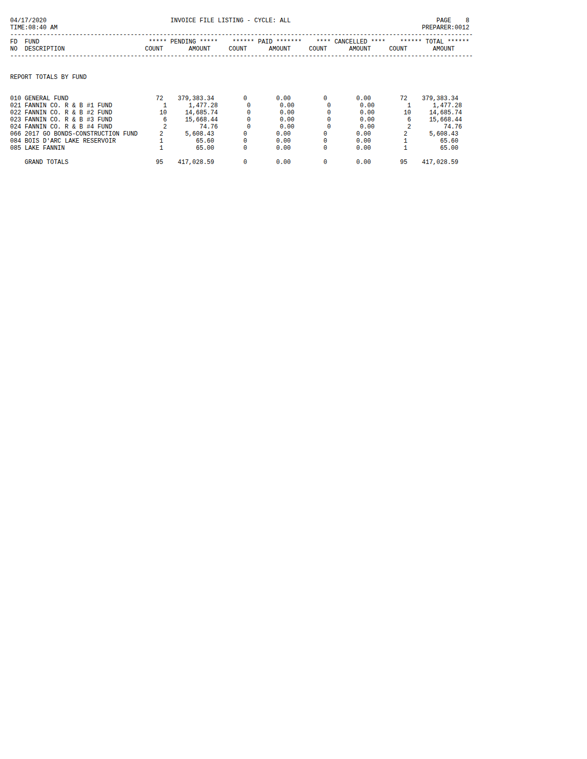04/17/2020 INVOICE FILE LISTING - CYCLE: ALL PAGE 8 TIME:08:40 AM PREPARER:0012 ------------------------------------------------------------------------------------------------------------------------------- FD FUND ***** PENDING ***** ****** PAID ******* **** CANCELLED **** ****** TOTAL ****** NO DESCRIPTION COUNT AMOUNT COUNT AMOUNT COUNT AMOUNT COUNT AMOUNT ------------------------------------------------------------------------------------------------------------------------------- REPORT TOTALS BY FUND 010 GENERAL FUND 72 379,383.34 0 0.00 0 0.00 72 379,383.34 021 FANNIN CO. R & B #1 FUND 1 1,477.28 0 0.00 0 0.00 1 1,477.28 022 FANNIN CO. R & B #2 FUND 10 14,685.74 0 0.00 0 0.00 10 14,685.74 023 FANNIN CO. R & B #3 FUND 6 15,668.44 0 0.00 0 0.00 6 15,668.44 024 FANNIN CO. R & B #4 FUND 2 74.76 0 0.00 0 0.00 2 74.76 066 2017 GO BONDS-CONSTRUCTION FUND 2 5,608.43 0 0.00 0 0.00 2 5,608.43 084 BOIS D'ARC LAKE RESERVOIR 1 65.60 0 0.00 0 0.00 1 65.60 085 LAKE FANNIN 1 65.00 0 0.00 0 0.00 1 65.00 GRAND TOTALS 95 417,028.59 0 0.00 0 0.00 95 417,028.59